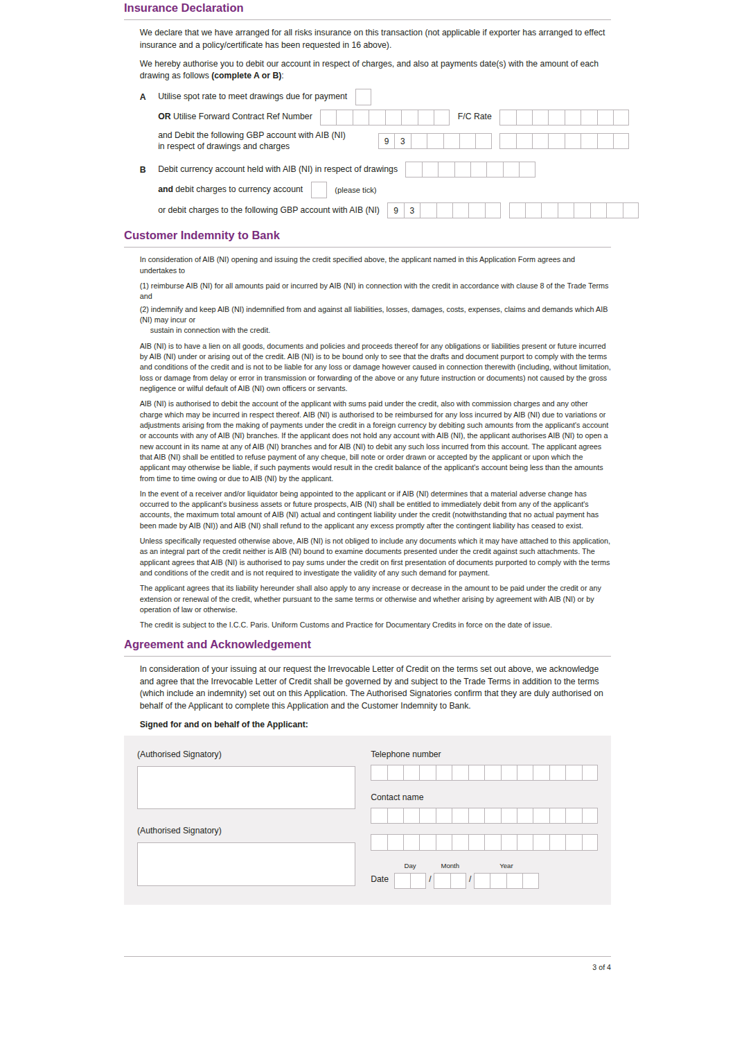Insurance Declaration
We declare that we have arranged for all risks insurance on this transaction (not applicable if exporter has arranged to effect insurance and a policy/certificate has been requested in 16 above).
We hereby authorise you to debit our account in respect of charges, and also at payments date(s) with the amount of each drawing as follows (complete A or B):
A
Utilise spot rate to meet drawings due for payment
OR Utilise Forward Contract Ref Number F/C Rate
and Debit the following GBP account with AIB (NI)
in respect of drawings and charges 93
B
Debit currency account held with AIB (NI) in respect of drawings
and debit charges to currency account (please tick)
or debit charges to the following GBP account with AIB (NI) 93
Customer Indemnity to Bank
In consideration of AIB (NI) opening and issuing the credit specified above, the applicant named in this Application Form agrees and undertakes to
(1) reimburse AIB (NI) for all amounts paid or incurred by AIB (NI) in connection with the credit in accordance with clause 8 of the Trade Terms and
(2) indemnify and keep AIB (NI) indemnified from and against all liabilities, losses, damages, costs, expenses, claims and demands which AIB (NI) may incur or
sustain in connection with the credit.
AIB (NI) is to have a lien on all goods, documents and policies and proceeds thereof for any obligations or liabilities present or future incurred by AIB (NI) under or arising out of the credit. AIB (NI) is to be bound only to see that the drafts and document purport to comply with the terms and conditions of the credit and is not to be liable for any loss or damage however caused in connection therewith (including, without limitation, loss or damage from delay or error in transmission or forwarding of the above or any future instruction or documents) not caused by the gross negligence or wilful default of AIB (NI) own officers or servants.
AIB (NI) is authorised to debit the account of the applicant with sums paid under the credit, also with commission charges and any other charge which may be incurred in respect thereof. AIB (NI) is authorised to be reimbursed for any loss incurred by AIB (NI) due to variations or adjustments arising from the making of payments under the credit in a foreign currency by debiting such amounts from the applicant's account or accounts with any of AIB (NI) branches. If the applicant does not hold any account with AIB (NI), the applicant authorises AIB (NI) to open a new account in its name at any of AIB (NI) branches and for AIB (NI) to debit any such loss incurred from this account. The applicant agrees that AIB (NI) shall be entitled to refuse payment of any cheque, bill note or order drawn or accepted by the applicant or upon which the applicant may otherwise be liable, if such payments would result in the credit balance of the applicant's account being less than the amounts from time to time owing or due to AIB (NI) by the applicant.
In the event of a receiver and/or liquidator being appointed to the applicant or if AIB (NI) determines that a material adverse change has occurred to the applicant's business assets or future prospects, AIB (NI) shall be entitled to immediately debit from any of the applicant's accounts, the maximum total amount of AIB (NI) actual and contingent liability under the credit (notwithstanding that no actual payment has been made by AIB (NI)) and AIB (NI) shall refund to the applicant any excess promptly after the contingent liability has ceased to exist.
Unless specifically requested otherwise above, AIB (NI) is not obliged to include any documents which it may have attached to this application, as an integral part of the credit neither is AIB (NI) bound to examine documents presented under the credit against such attachments. The applicant agrees that AIB (NI) is authorised to pay sums under the credit on first presentation of documents purported to comply with the terms and conditions of the credit and is not required to investigate the validity of any such demand for payment.
The applicant agrees that its liability hereunder shall also apply to any increase or decrease in the amount to be paid under the credit or any extension or renewal of the credit, whether pursuant to the same terms or otherwise and whether arising by agreement with AIB (NI) or by operation of law or otherwise.
The credit is subject to the I.C.C. Paris. Uniform Customs and Practice for Documentary Credits in force on the date of issue.
Agreement and Acknowledgement
In consideration of your issuing at our request the Irrevocable Letter of Credit on the terms set out above, we acknowledge and agree that the Irrevocable Letter of Credit shall be governed by and subject to the Trade Terms in addition to the terms (which include an indemnity) set out on this Application. The Authorised Signatories confirm that they are duly authorised on behalf of the Applicant to complete this Application and the Customer Indemnity to Bank.
Signed for and on behalf of the Applicant:
(Authorised Signatory)
(Authorised Signatory)
Telephone number
Contact name
Date
Day
/
Month
/
Year
3 of 4